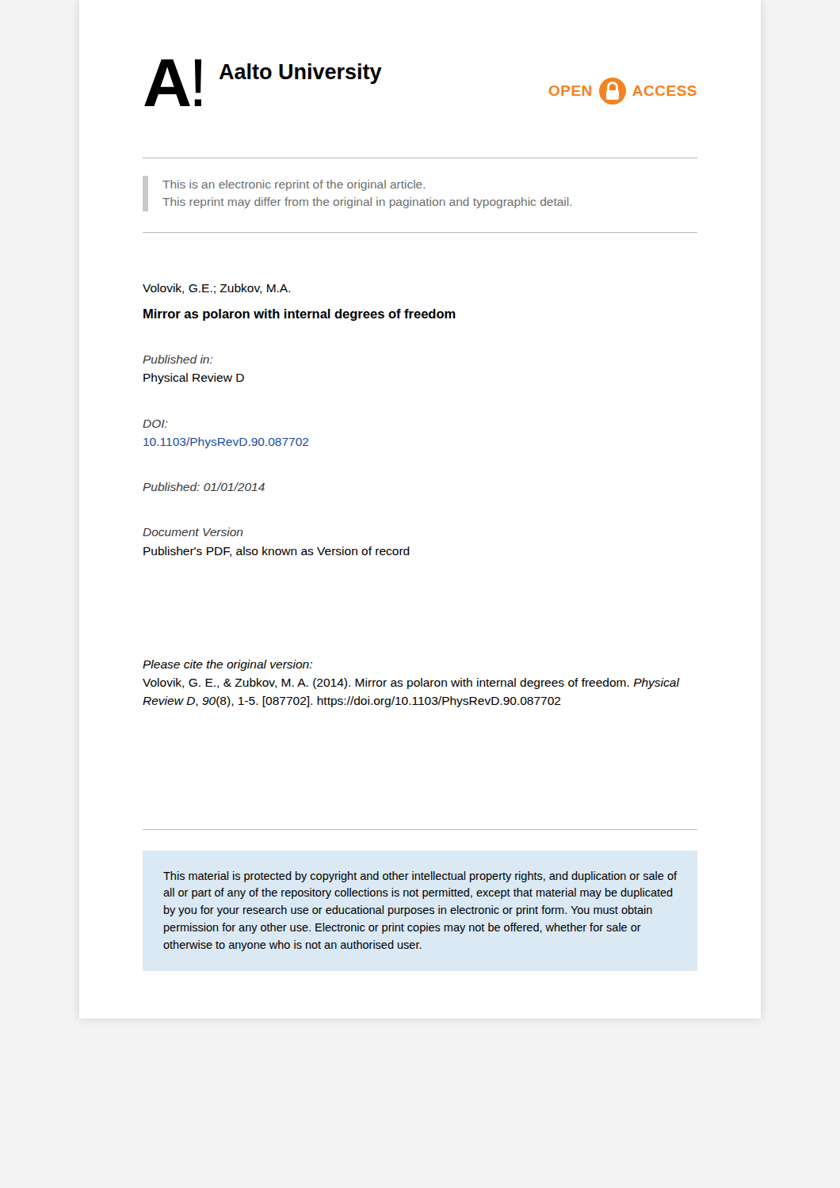A!
Aalto University
OPEN ACCESS
This is an electronic reprint of the original article.
This reprint may differ from the original in pagination and typographic detail.
Volovik, G.E.; Zubkov, M.A.
Mirror as polaron with internal degrees of freedom
Published in: Physical Review D
DOI: 10.1103/PhysRevD.90.087702
Published: 01/01/2014
Document Version Publisher's PDF, also known as Version of record
Please cite the original version:
Volovik, G. E., & Zubkov, M. A. (2014). Mirror as polaron with internal degrees of freedom. Physical Review D, 90(8), 1-5. [087702]. https://doi.org/10.1103/PhysRevD.90.087702
This material is protected by copyright and other intellectual property rights, and duplication or sale of all or part of any of the repository collections is not permitted, except that material may be duplicated by you for your research use or educational purposes in electronic or print form. You must obtain permission for any other use. Electronic or print copies may not be offered, whether for sale or otherwise to anyone who is not an authorised user.